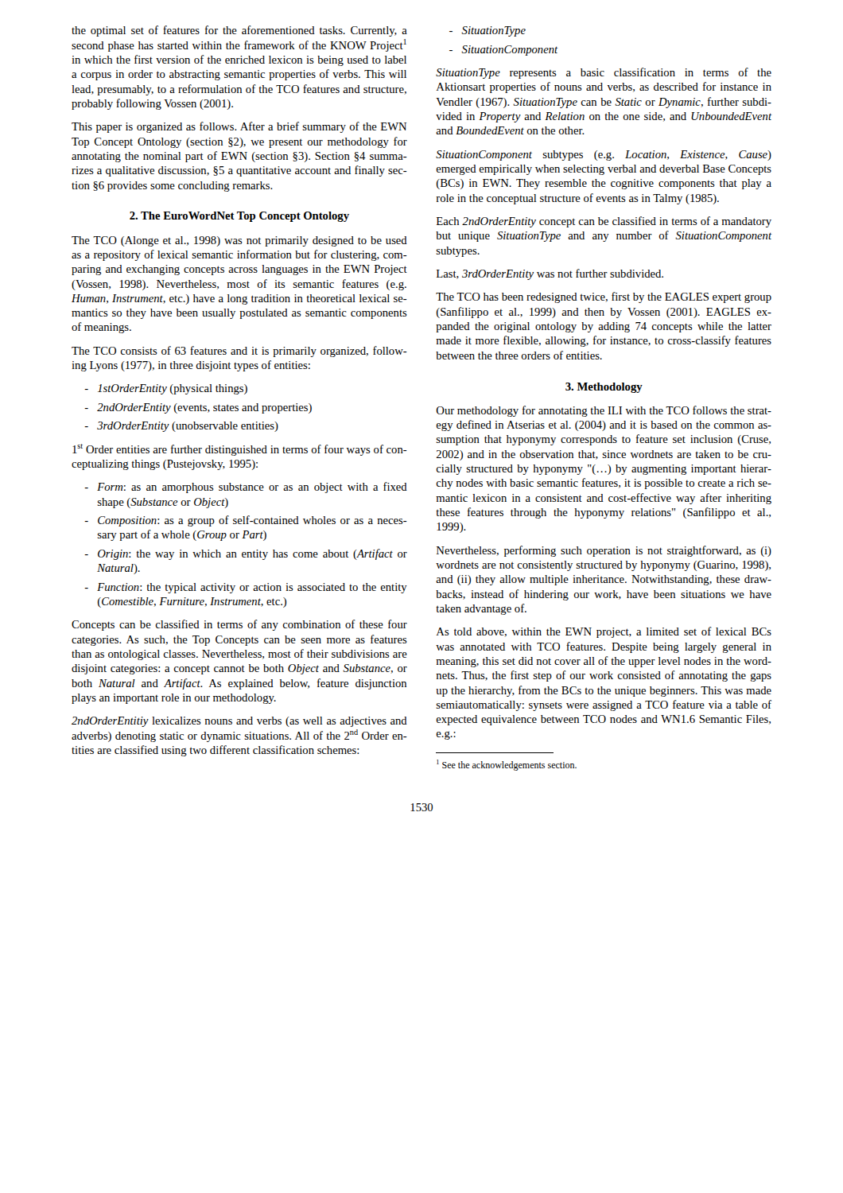the optimal set of features for the aforementioned tasks. Currently, a second phase has started within the framework of the KNOW Project1 in which the first version of the enriched lexicon is being used to label a corpus in order to abstracting semantic properties of verbs. This will lead, presumably, to a reformulation of the TCO features and structure, probably following Vossen (2001).
This paper is organized as follows. After a brief summary of the EWN Top Concept Ontology (section §2), we present our methodology for annotating the nominal part of EWN (section §3). Section §4 summarizes a qualitative discussion, §5 a quantitative account and finally section §6 provides some concluding remarks.
2. The EuroWordNet Top Concept Ontology
The TCO (Alonge et al., 1998) was not primarily designed to be used as a repository of lexical semantic information but for clustering, comparing and exchanging concepts across languages in the EWN Project (Vossen, 1998). Nevertheless, most of its semantic features (e.g. Human, Instrument, etc.) have a long tradition in theoretical lexical semantics so they have been usually postulated as semantic components of meanings.
The TCO consists of 63 features and it is primarily organized, following Lyons (1977), in three disjoint types of entities:
1stOrderEntity (physical things)
2ndOrderEntity (events, states and properties)
3rdOrderEntity (unobservable entities)
1st Order entities are further distinguished in terms of four ways of conceptualizing things (Pustejovsky, 1995):
Form: as an amorphous substance or as an object with a fixed shape (Substance or Object)
Composition: as a group of self-contained wholes or as a necessary part of a whole (Group or Part)
Origin: the way in which an entity has come about (Artifact or Natural).
Function: the typical activity or action is associated to the entity (Comestible, Furniture, Instrument, etc.)
Concepts can be classified in terms of any combination of these four categories. As such, the Top Concepts can be seen more as features than as ontological classes. Nevertheless, most of their subdivisions are disjoint categories: a concept cannot be both Object and Substance, or both Natural and Artifact. As explained below, feature disjunction plays an important role in our methodology.
2ndOrderEntitiy lexicalizes nouns and verbs (as well as adjectives and adverbs) denoting static or dynamic situations. All of the 2nd Order entities are classified using two different classification schemes:
SituationType
SituationComponent
SituationType represents a basic classification in terms of the Aktionsart properties of nouns and verbs, as described for instance in Vendler (1967). SituationType can be Static or Dynamic, further subdivided in Property and Relation on the one side, and UnboundedEvent and BoundedEvent on the other.
SituationComponent subtypes (e.g. Location, Existence, Cause) emerged empirically when selecting verbal and deverbal Base Concepts (BCs) in EWN. They resemble the cognitive components that play a role in the conceptual structure of events as in Talmy (1985).
Each 2ndOrderEntity concept can be classified in terms of a mandatory but unique SituationType and any number of SituationComponent subtypes.
Last, 3rdOrderEntity was not further subdivided.
The TCO has been redesigned twice, first by the EAGLES expert group (Sanfilippo et al., 1999) and then by Vossen (2001). EAGLES expanded the original ontology by adding 74 concepts while the latter made it more flexible, allowing, for instance, to cross-classify features between the three orders of entities.
3. Methodology
Our methodology for annotating the ILI with the TCO follows the strategy defined in Atserias et al. (2004) and it is based on the common assumption that hyponymy corresponds to feature set inclusion (Cruse, 2002) and in the observation that, since wordnets are taken to be crucially structured by hyponymy "(…) by augmenting important hierarchy nodes with basic semantic features, it is possible to create a rich semantic lexicon in a consistent and cost-effective way after inheriting these features through the hyponymy relations" (Sanfilippo et al., 1999).
Nevertheless, performing such operation is not straightforward, as (i) wordnets are not consistently structured by hyponymy (Guarino, 1998), and (ii) they allow multiple inheritance. Notwithstanding, these drawbacks, instead of hindering our work, have been situations we have taken advantage of.
As told above, within the EWN project, a limited set of lexical BCs was annotated with TCO features. Despite being largely general in meaning, this set did not cover all of the upper level nodes in the wordnets. Thus, the first step of our work consisted of annotating the gaps up the hierarchy, from the BCs to the unique beginners. This was made semiautomatically: synsets were assigned a TCO feature via a table of expected equivalence between TCO nodes and WN1.6 Semantic Files, e.g.:
1 See the acknowledgements section.
1530